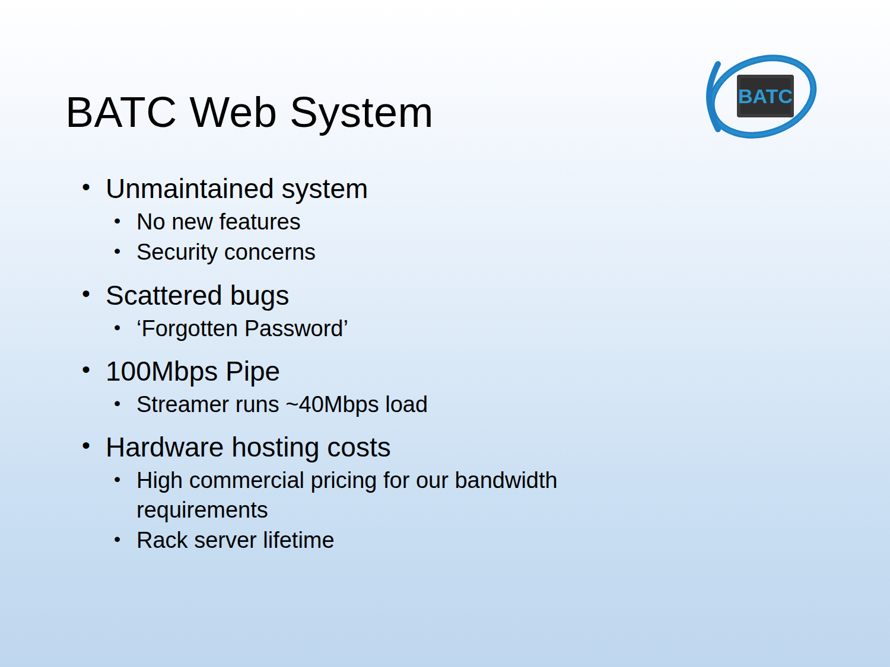BATC
BATC Web System
Unmaintained system
No new features
Security concerns
Scattered bugs
‘Forgotten Password’
100Mbps Pipe
Streamer runs ~40Mbps load
Hardware hosting costs
High commercial pricing for our bandwidth requirements
Rack server lifetime